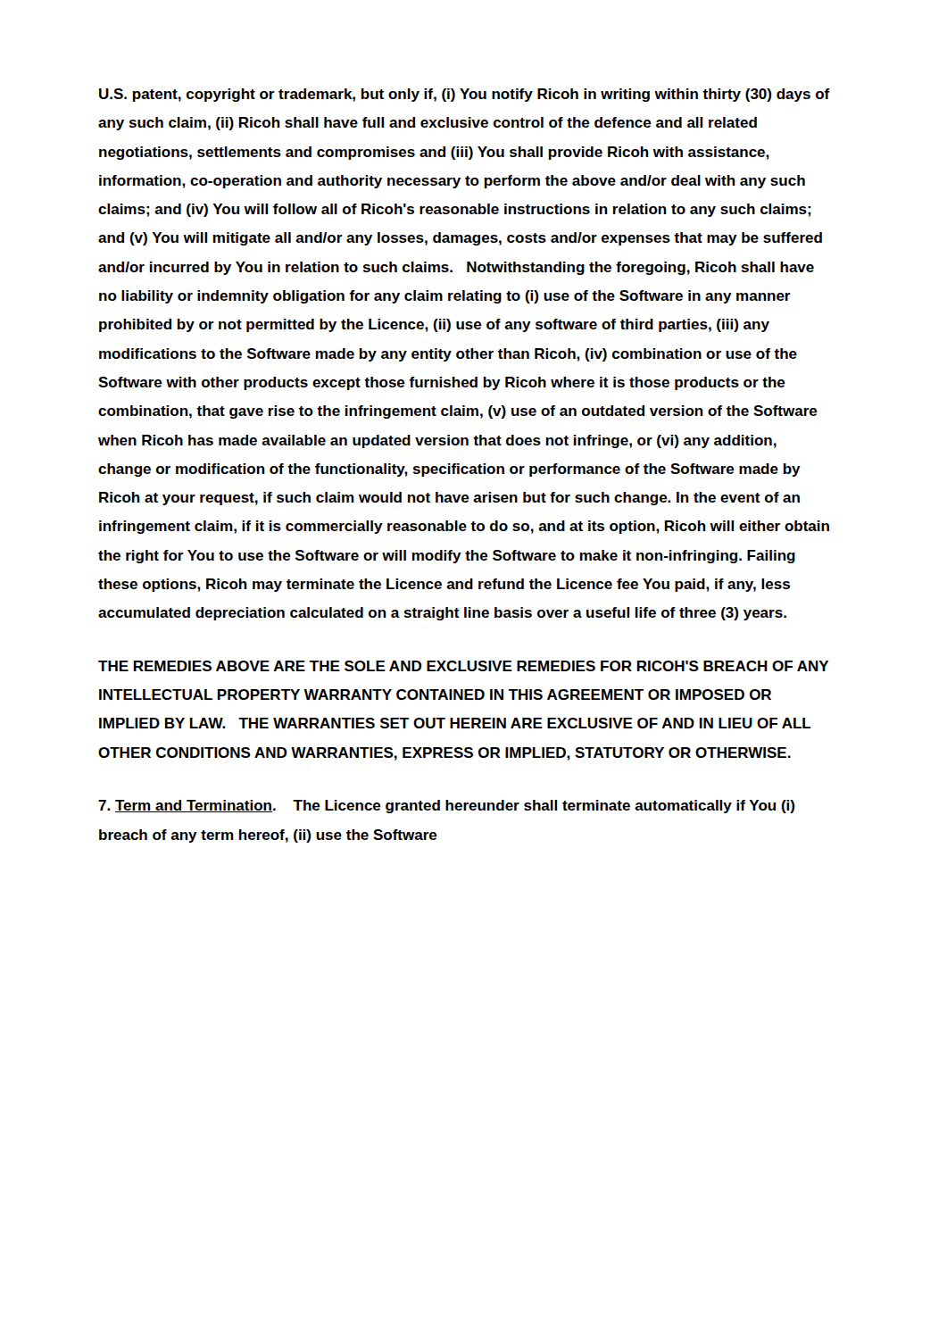U.S. patent, copyright or trademark, but only if, (i) You notify Ricoh in writing within thirty (30) days of any such claim, (ii) Ricoh shall have full and exclusive control of the defence and all related negotiations, settlements and compromises and (iii) You shall provide Ricoh with assistance, information, co-operation and authority necessary to perform the above and/or deal with any such claims; and (iv) You will follow all of Ricoh's reasonable instructions in relation to any such claims; and (v) You will mitigate all and/or any losses, damages, costs and/or expenses that may be suffered and/or incurred by You in relation to such claims. Notwithstanding the foregoing, Ricoh shall have no liability or indemnity obligation for any claim relating to (i) use of the Software in any manner prohibited by or not permitted by the Licence, (ii) use of any software of third parties, (iii) any modifications to the Software made by any entity other than Ricoh, (iv) combination or use of the Software with other products except those furnished by Ricoh where it is those products or the combination, that gave rise to the infringement claim, (v) use of an outdated version of the Software when Ricoh has made available an updated version that does not infringe, or (vi) any addition, change or modification of the functionality, specification or performance of the Software made by Ricoh at your request, if such claim would not have arisen but for such change. In the event of an infringement claim, if it is commercially reasonable to do so, and at its option, Ricoh will either obtain the right for You to use the Software or will modify the Software to make it non-infringing. Failing these options, Ricoh may terminate the Licence and refund the Licence fee You paid, if any, less accumulated depreciation calculated on a straight line basis over a useful life of three (3) years.
THE REMEDIES ABOVE ARE THE SOLE AND EXCLUSIVE REMEDIES FOR RICOH'S BREACH OF ANY INTELLECTUAL PROPERTY WARRANTY CONTAINED IN THIS AGREEMENT OR IMPOSED OR IMPLIED BY LAW. THE WARRANTIES SET OUT HEREIN ARE EXCLUSIVE OF AND IN LIEU OF ALL OTHER CONDITIONS AND WARRANTIES, EXPRESS OR IMPLIED, STATUTORY OR OTHERWISE.
7. Term and Termination. The Licence granted hereunder shall terminate automatically if You (i) breach of any term hereof, (ii) use the Software